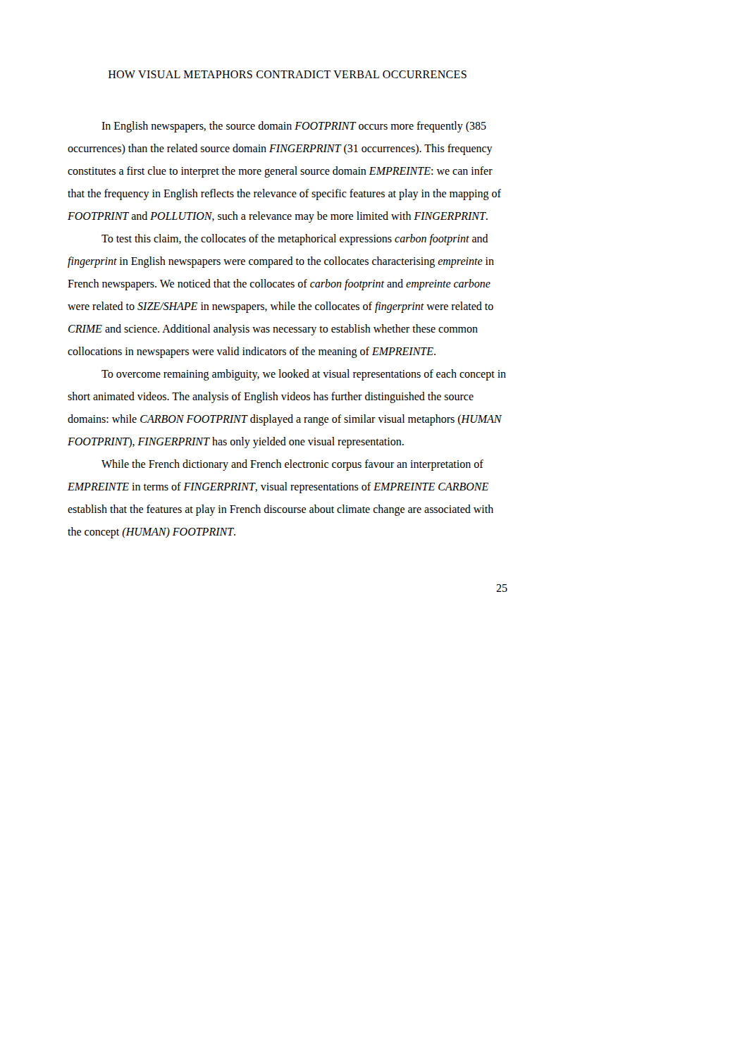HOW VISUAL METAPHORS CONTRADICT VERBAL OCCURRENCES
In English newspapers, the source domain FOOTPRINT occurs more frequently (385 occurrences) than the related source domain FINGERPRINT (31 occurrences). This frequency constitutes a first clue to interpret the more general source domain EMPREINTE: we can infer that the frequency in English reflects the relevance of specific features at play in the mapping of FOOTPRINT and POLLUTION, such a relevance may be more limited with FINGERPRINT.
To test this claim, the collocates of the metaphorical expressions carbon footprint and fingerprint in English newspapers were compared to the collocates characterising empreinte in French newspapers. We noticed that the collocates of carbon footprint and empreinte carbone were related to SIZE/SHAPE in newspapers, while the collocates of fingerprint were related to CRIME and science. Additional analysis was necessary to establish whether these common collocations in newspapers were valid indicators of the meaning of EMPREINTE.
To overcome remaining ambiguity, we looked at visual representations of each concept in short animated videos. The analysis of English videos has further distinguished the source domains: while CARBON FOOTPRINT displayed a range of similar visual metaphors (HUMAN FOOTPRINT), FINGERPRINT has only yielded one visual representation.
While the French dictionary and French electronic corpus favour an interpretation of EMPREINTE in terms of FINGERPRINT, visual representations of EMPREINTE CARBONE establish that the features at play in French discourse about climate change are associated with the concept (HUMAN) FOOTPRINT.
25